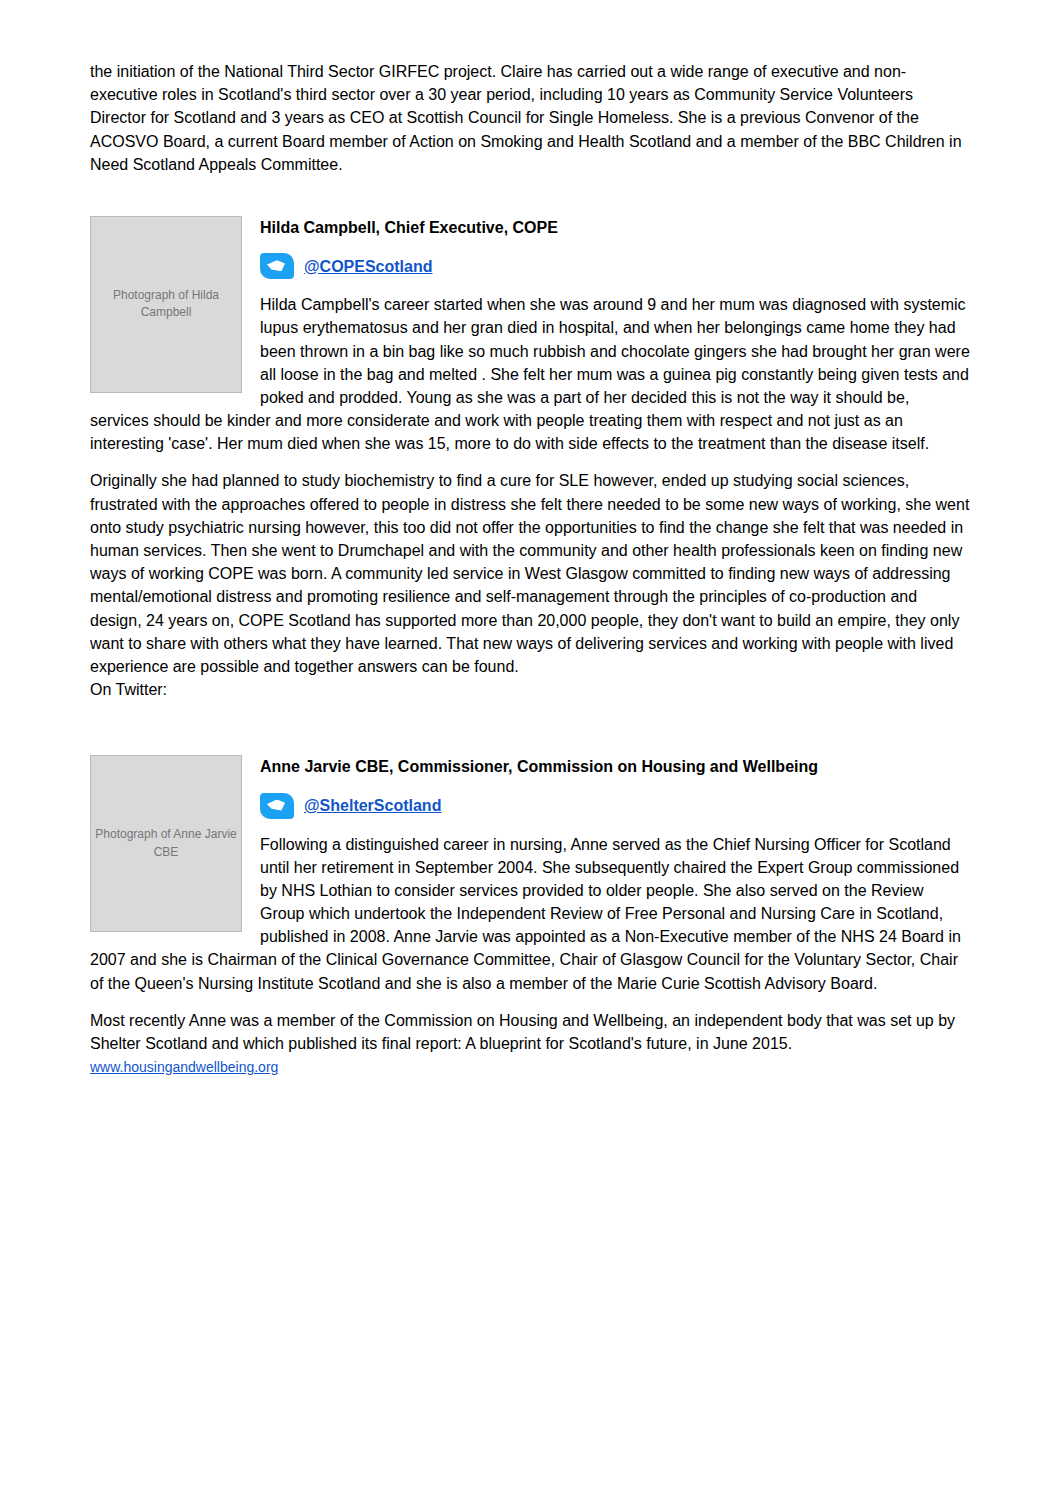the initiation of the National Third Sector GIRFEC project. Claire has carried out a wide range of executive and non-executive roles in Scotland's third sector over a 30 year period, including 10 years as Community Service Volunteers Director for Scotland and 3 years as CEO at Scottish Council for Single Homeless. She is a previous Convenor of the ACOSVO Board, a current Board member of Action on Smoking and Health Scotland and a member of the BBC Children in Need Scotland Appeals Committee.
Photograph of Hilda Campbell
Hilda Campbell, Chief Executive, COPE
@COPEScotland
Hilda Campbell's career started when she was around 9 and her mum was diagnosed with systemic lupus erythematosus and her gran died in hospital, and when her belongings came home they had been thrown in a bin bag like so much rubbish and chocolate gingers she had brought her gran were all loose in the bag and melted . She felt her mum was a guinea pig constantly being given tests and poked and prodded. Young as she was a part of her decided this is not the way it should be, services should be kinder and more considerate and work with people treating them with respect and not just as an interesting 'case'. Her mum died when she was 15, more to do with side effects to the treatment than the disease itself.
Originally she had planned to study biochemistry to find a cure for SLE however, ended up studying social sciences, frustrated with the approaches offered to people in distress she felt there needed to be some new ways of working, she went onto study psychiatric nursing however, this too did not offer the opportunities to find the change she felt that was needed in human services. Then she went to Drumchapel and with the community and other health professionals keen on finding new ways of working COPE was born. A community led service in West Glasgow committed to finding new ways of addressing mental/emotional distress and promoting resilience and self-management through the principles of co-production and design, 24 years on, COPE Scotland has supported more than 20,000 people, they don't want to build an empire, they only want to share with others what they have learned. That new ways of delivering services and working with people with lived experience are possible and together answers can be found.
On Twitter:
Photograph of Anne Jarvie CBE
Anne Jarvie CBE, Commissioner, Commission on Housing and Wellbeing
@ShelterScotland
Following a distinguished career in nursing, Anne served as the Chief Nursing Officer for Scotland until her retirement in September 2004. She subsequently chaired the Expert Group commissioned by NHS Lothian to consider services provided to older people. She also served on the Review Group which undertook the Independent Review of Free Personal and Nursing Care in Scotland, published in 2008. Anne Jarvie was appointed as a Non-Executive member of the NHS 24 Board in 2007 and she is Chairman of the Clinical Governance Committee, Chair of Glasgow Council for the Voluntary Sector, Chair of the Queen's Nursing Institute Scotland and she is also a member of the Marie Curie Scottish Advisory Board.
Most recently Anne was a member of the Commission on Housing and Wellbeing, an independent body that was set up by Shelter Scotland and which published its final report: A blueprint for Scotland's future, in June 2015. www.housingandwellbeing.org